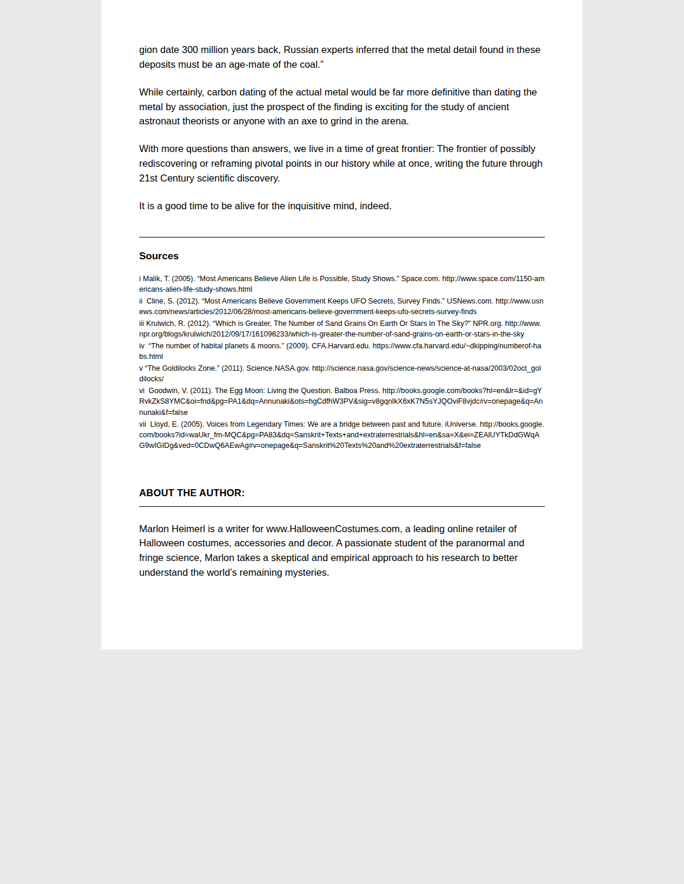gion date 300 million years back, Russian experts inferred that the metal detail found in these deposits must be an age-mate of the coal.”
While certainly, carbon dating of the actual metal would be far more definitive than dating the metal by association, just the prospect of the finding is exciting for the study of ancient astronaut theorists or anyone with an axe to grind in the arena.
With more questions than answers, we live in a time of great frontier: The frontier of possibly rediscovering or reframing pivotal points in our history while at once, writing the future through 21st Century scientific discovery.
It is a good time to be alive for the inquisitive mind, indeed.
Sources
i Malik, T. (2005). “Most Americans Believe Alien Life is Possible, Study Shows.” Space.com. http://www.space.com/1150-americans-alien-life-study-shows.html
ii Cline, S. (2012). “Most Americans Believe Government Keeps UFO Secrets, Survey Finds.” USNews.com. http://www.usnews.com/news/articles/2012/06/28/most-americans-believe-government-keeps-ufo-secrets-survey-finds
iii Krulwich, R. (2012). “Which is Greater, The Number of Sand Grains On Earth Or Stars In The Sky?” NPR.org. http://www.npr.org/blogs/krulwich/2012/09/17/161096233/which-is-greater-the-number-of-sand-grains-on-earth-or-stars-in-the-sky
iv “The number of habital planets & moons.” (2009). CFA.Harvard.edu. https://www.cfa.harvard.edu/~dkipping/numberof-habs.html
v “The Goldilocks Zone.” (2011). Science.NASA.gov. http://science.nasa.gov/science-news/science-at-nasa/2003/02oct_goldilocks/
vi Goodwin, V. (2011). The Egg Moon: Living the Question. Balboa Press. http://books.google.com/books?hl=en&lr=&id=gYRvkZkS8YMC&oi=fnd&pg=PA1&dq=Annunaki&ots=hgCdfhW3PV&sig=v8gqnIkX6xK7N5sYJQOviF8vjdc#v=onepage&q=Annunaki&f=false
vii Lloyd, E. (2005). Voices from Legendary Times: We are a bridge between past and future. iUniverse. http://books.google.com/books?id=waUkr_fm-MQC&pg=PA83&dq=Sanskrit+Texts+and+extraterrestrials&hl=en&sa=X&ei=ZEAlUYTkDdGWqAG9wIGIDg&ved=0CDwQ6AEwAg#v=onepage&q=Sanskrit%20Texts%20and%20extraterrestrials&f=false
ABOUT THE AUTHOR:
Marlon Heimerl is a writer for www.HalloweenCostumes.com, a leading online retailer of Halloween costumes, accessories and decor. A passionate student of the paranormal and fringe science, Marlon takes a skeptical and empirical approach to his research to better understand the world’s remaining mysteries.